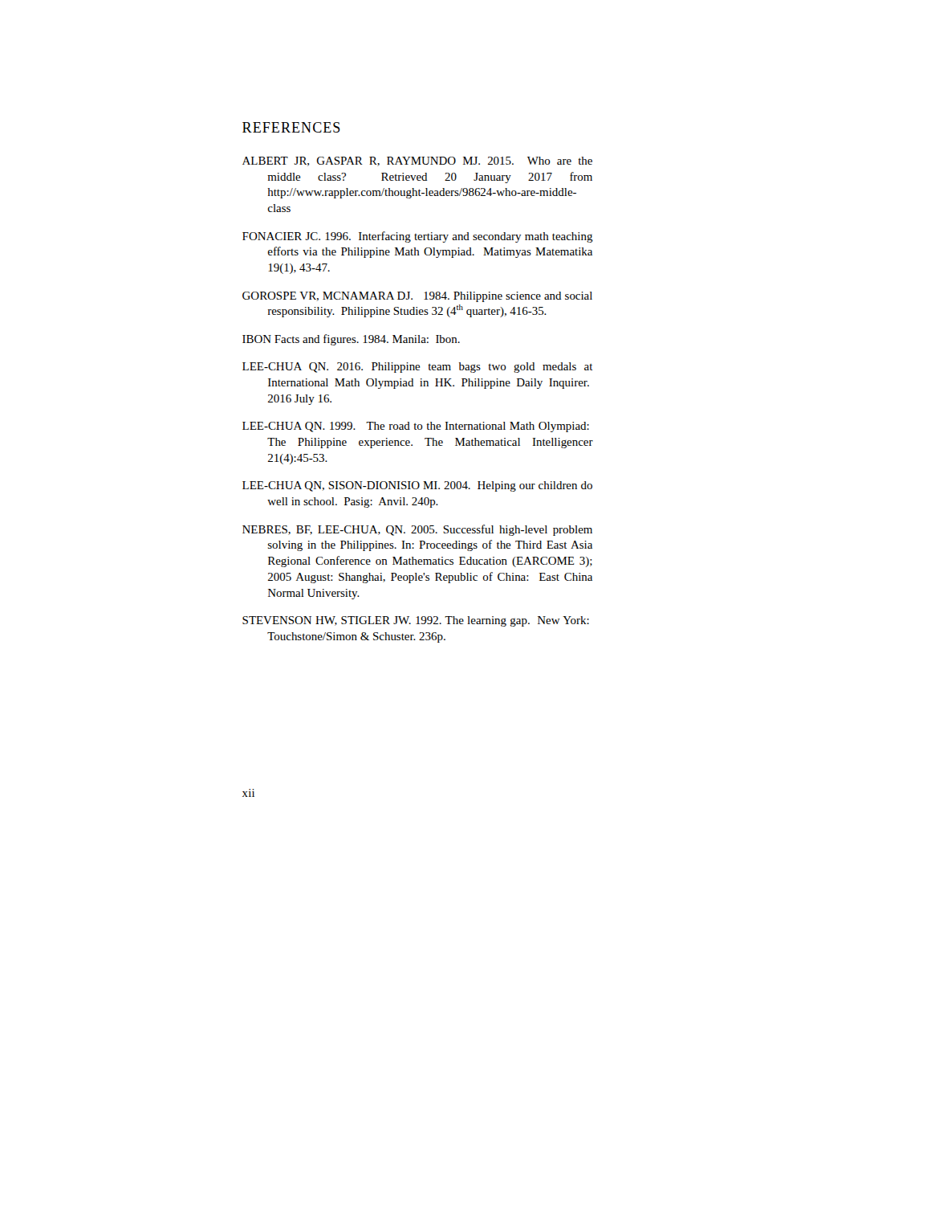REFERENCES
ALBERT JR, GASPAR R, RAYMUNDO MJ. 2015. Who are the middle class? Retrieved 20 January 2017 from http://www.rappler.com/thought-leaders/98624-who-are-middle-class
FONACIER JC. 1996. Interfacing tertiary and secondary math teaching efforts via the Philippine Math Olympiad. Matimyas Matematika 19(1), 43-47.
GOROSPE VR, MCNAMARA DJ. 1984. Philippine science and social responsibility. Philippine Studies 32 (4th quarter), 416-35.
IBON Facts and figures. 1984. Manila: Ibon.
LEE-CHUA QN. 2016. Philippine team bags two gold medals at International Math Olympiad in HK. Philippine Daily Inquirer. 2016 July 16.
LEE-CHUA QN. 1999. The road to the International Math Olympiad: The Philippine experience. The Mathematical Intelligencer 21(4):45-53.
LEE-CHUA QN, SISON-DIONISIO MI. 2004. Helping our children do well in school. Pasig: Anvil. 240p.
NEBRES, BF, LEE-CHUA, QN. 2005. Successful high-level problem solving in the Philippines. In: Proceedings of the Third East Asia Regional Conference on Mathematics Education (EARCOME 3); 2005 August: Shanghai, People's Republic of China: East China Normal University.
STEVENSON HW, STIGLER JW. 1992. The learning gap. New York: Touchstone/Simon & Schuster. 236p.
xii